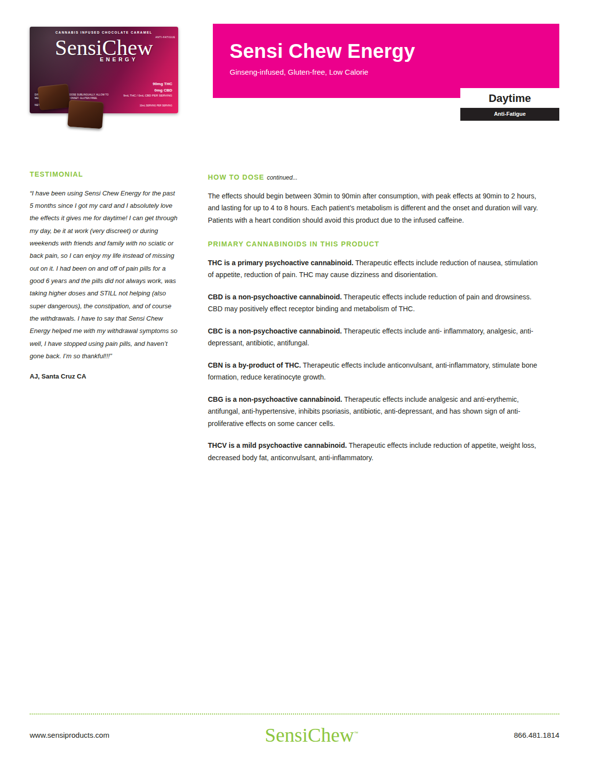Cannabis Infused Chocolate Caramel
ANTI-FATIGUE
SensiChewENERGY
DIRECTIONS: TAKE INFUSED DOSE SUBLINGUALLY. ALLOW TO MELT IN MOUTH FOR FASTER ONSET. GLUTEN FREE.
NET WT. 20g (0.7oz)
90mg THC 0mg CBD 9mL THC / 0mL CBD PER SERVING
10mL SERVING PER SERVING
Sensi Chew Energy
Ginseng-infused, Gluten-free, Low Calorie
Daytime
Anti-Fatigue
Testimonial
“I have been using Sensi Chew Energy for the past 5 months since I got my card and I absolutely love the effects it gives me for daytime! I can get through my day, be it at work (very discreet) or during weekends with friends and family with no sciatic or back pain, so I can enjoy my life instead of missing out on it. I had been on and off of pain pills for a good 6 years and the pills did not always work, was taking higher doses and STILL not helping (also super dangerous), the constipation, and of course the withdrawals. I have to say that Sensi Chew Energy helped me with my withdrawal symptoms so well, I have stopped using pain pills, and haven’t gone back. I’m so thankful!!!”
AJ, Santa Cruz CA
How to Dose continued...
The effects should begin between 30min to 90min after consumption, with peak effects at 90min to 2 hours, and lasting for up to 4 to 8 hours. Each patient’s metabolism is different and the onset and duration will vary. Patients with a heart condition should avoid this product due to the infused caffeine.
Primary Cannabinoids in this Product
THC is a primary psychoactive cannabinoid. Therapeutic effects include reduction of nausea, stimulation of appetite, reduction of pain. THC may cause dizziness and disorientation.
CBD is a non-psychoactive cannabinoid. Therapeutic effects include reduction of pain and drowsiness. CBD may positively effect receptor binding and metabolism of THC.
CBC is a non-psychoactive cannabinoid. Therapeutic effects include anti- inflammatory, analgesic, anti-depressant, antibiotic, antifungal.
CBN is a by-product of THC. Therapeutic effects include anticonvulsant, anti-inflammatory, stimulate bone formation, reduce keratinocyte growth.
CBG is a non-psychoactive cannabinoid. Therapeutic effects include analgesic and anti-erythemic, antifungal, anti-hypertensive, inhibits psoriasis, antibiotic, anti-depressant, and has shown sign of anti-proliferative effects on some cancer cells.
THCV is a mild psychoactive cannabinoid. Therapeutic effects include reduction of appetite, weight loss, decreased body fat, anticonvulsant, anti-inflammatory.
www.sensiproducts.com
SensiChew™
866.481.1814